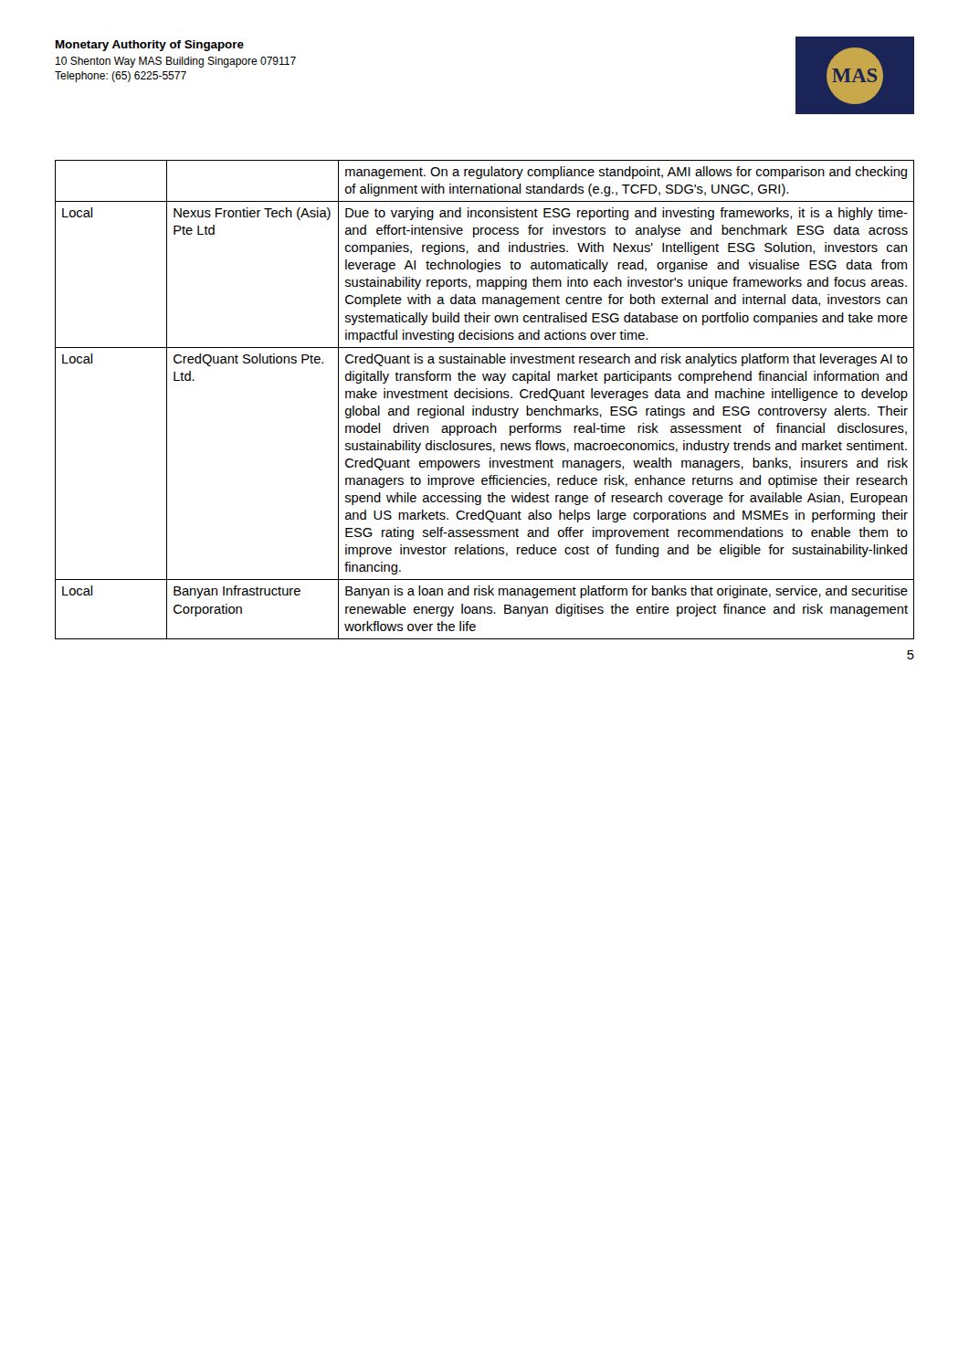Monetary Authority of Singapore
10 Shenton Way MAS Building Singapore 079117
Telephone: (65) 6225-5577
MAS
| | | management. On a regulatory compliance standpoint, AMI allows for comparison and checking of alignment with international standards (e.g., TCFD, SDG's, UNGC, GRI). |
| Local | Nexus Frontier Tech (Asia) Pte Ltd | Due to varying and inconsistent ESG reporting and investing frameworks, it is a highly time- and effort-intensive process for investors to analyse and benchmark ESG data across companies, regions, and industries. With Nexus' Intelligent ESG Solution, investors can leverage AI technologies to automatically read, organise and visualise ESG data from sustainability reports, mapping them into each investor's unique frameworks and focus areas. Complete with a data management centre for both external and internal data, investors can systematically build their own centralised ESG database on portfolio companies and take more impactful investing decisions and actions over time. |
| Local | CredQuant Solutions Pte. Ltd. | CredQuant is a sustainable investment research and risk analytics platform that leverages AI to digitally transform the way capital market participants comprehend financial information and make investment decisions. CredQuant leverages data and machine intelligence to develop global and regional industry benchmarks, ESG ratings and ESG controversy alerts. Their model driven approach performs real-time risk assessment of financial disclosures, sustainability disclosures, news flows, macroeconomics, industry trends and market sentiment. CredQuant empowers investment managers, wealth managers, banks, insurers and risk managers to improve efficiencies, reduce risk, enhance returns and optimise their research spend while accessing the widest range of research coverage for available Asian, European and US markets. CredQuant also helps large corporations and MSMEs in performing their ESG rating self-assessment and offer improvement recommendations to enable them to improve investor relations, reduce cost of funding and be eligible for sustainability-linked financing. |
| Local | Banyan Infrastructure Corporation | Banyan is a loan and risk management platform for banks that originate, service, and securitise renewable energy loans. Banyan digitises the entire project finance and risk management workflows over the life |
5